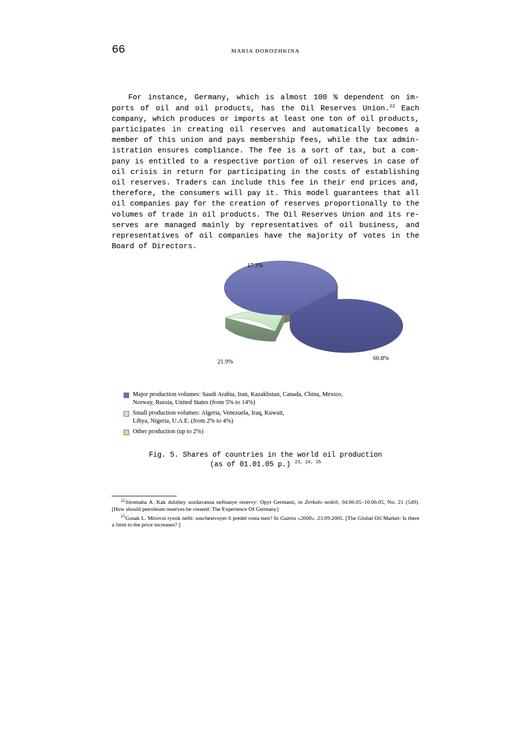66
Maria Dorozhkina
For instance, Germany, which is almost 100 % dependent on imports of oil and oil products, has the Oil Reserves Union.22 Each company, which produces or imports at least one ton of oil products, participates in creating oil reserves and automatically becomes a member of this union and pays membership fees, while the tax administration ensures compliance. The fee is a sort of tax, but a company is entitled to a respective portion of oil reserves in case of oil crisis in return for participating in the costs of establishing oil reserves. Traders can include this fee in their end prices and, therefore, the consumers will pay it. This model guarantees that all oil companies pay for the creation of reserves proportionally to the volumes of trade in oil products. The Oil Reserves Union and its reserves are managed mainly by representatives of oil business, and representatives of oil companies have the majority of votes in the Board of Directors.
17.3% 21.9% 60.8%
Major production volumes: Saudi Arabia, Iran, Kazakhstan, Canada, China, Mexico, Norway, Russia, United States (from 5% to 14%)
Small production volumes: Algeria, Venezuela, Iraq, Kuwait, Libya, Nigeria, U.A.E. (from 2% to 4%)
Other production (up to 2%)
Fig. 5. Shares of countries in the world oil production
(as of 01.01.05 p.) 23, 24, 25
22Siromaha A. Kak dolzhny sozdavatsia neftianye rezervy: Opyt Germanii, in Zerkalo nedeli, 04.06.05–10.06.05, No. 21 (549). [How should petroleum reserves be created: The Experience Of Germany]
23Gusak L. Mirovoi rynok nefti: suschestvuyet li predel rosta tsen? In Gazeta «2000». 23.09.2005. [The Global Oil Market: Is there a limit to the price increases? ]